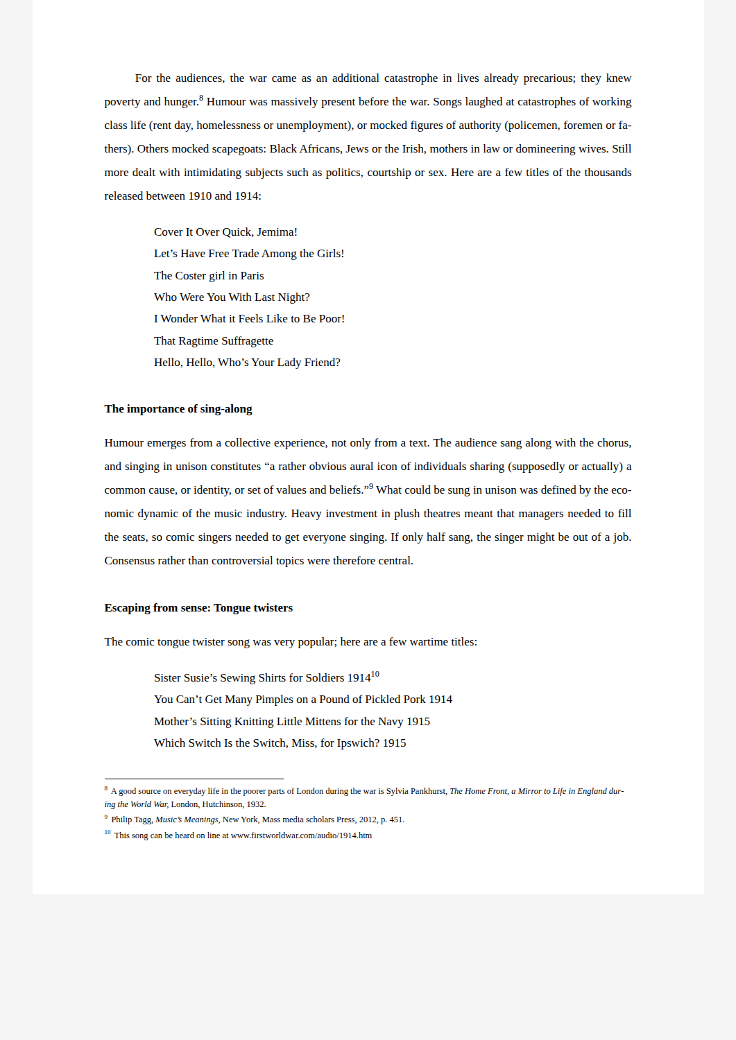For the audiences, the war came as an additional catastrophe in lives already precarious; they knew poverty and hunger.8 Humour was massively present before the war. Songs laughed at catastrophes of working class life (rent day, homelessness or unemployment), or mocked figures of authority (policemen, foremen or fathers). Others mocked scapegoats: Black Africans, Jews or the Irish, mothers in law or domineering wives. Still more dealt with intimidating subjects such as politics, courtship or sex. Here are a few titles of the thousands released between 1910 and 1914:
Cover It Over Quick, Jemima!
Let’s Have Free Trade Among the Girls!
The Coster girl in Paris
Who Were You With Last Night?
I Wonder What it Feels Like to Be Poor!
That Ragtime Suffragette
Hello, Hello, Who’s Your Lady Friend?
The importance of sing-along
Humour emerges from a collective experience, not only from a text. The audience sang along with the chorus, and singing in unison constitutes “a rather obvious aural icon of individuals sharing (supposedly or actually) a common cause, or identity, or set of values and beliefs.”9 What could be sung in unison was defined by the economic dynamic of the music industry. Heavy investment in plush theatres meant that managers needed to fill the seats, so comic singers needed to get everyone singing. If only half sang, the singer might be out of a job. Consensus rather than controversial topics were therefore central.
Escaping from sense: Tongue twisters
The comic tongue twister song was very popular; here are a few wartime titles:
Sister Susie’s Sewing Shirts for Soldiers 191410
You Can’t Get Many Pimples on a Pound of Pickled Pork 1914
Mother’s Sitting Knitting Little Mittens for the Navy 1915
Which Switch Is the Switch, Miss, for Ipswich? 1915
8 A good source on everyday life in the poorer parts of London during the war is Sylvia Pankhurst, The Home Front, a Mirror to Life in England during the World War, London, Hutchinson, 1932.
9 Philip Tagg, Music’s Meanings, New York, Mass media scholars Press, 2012, p. 451.
10 This song can be heard on line at www.firstworldwar.com/audio/1914.htm